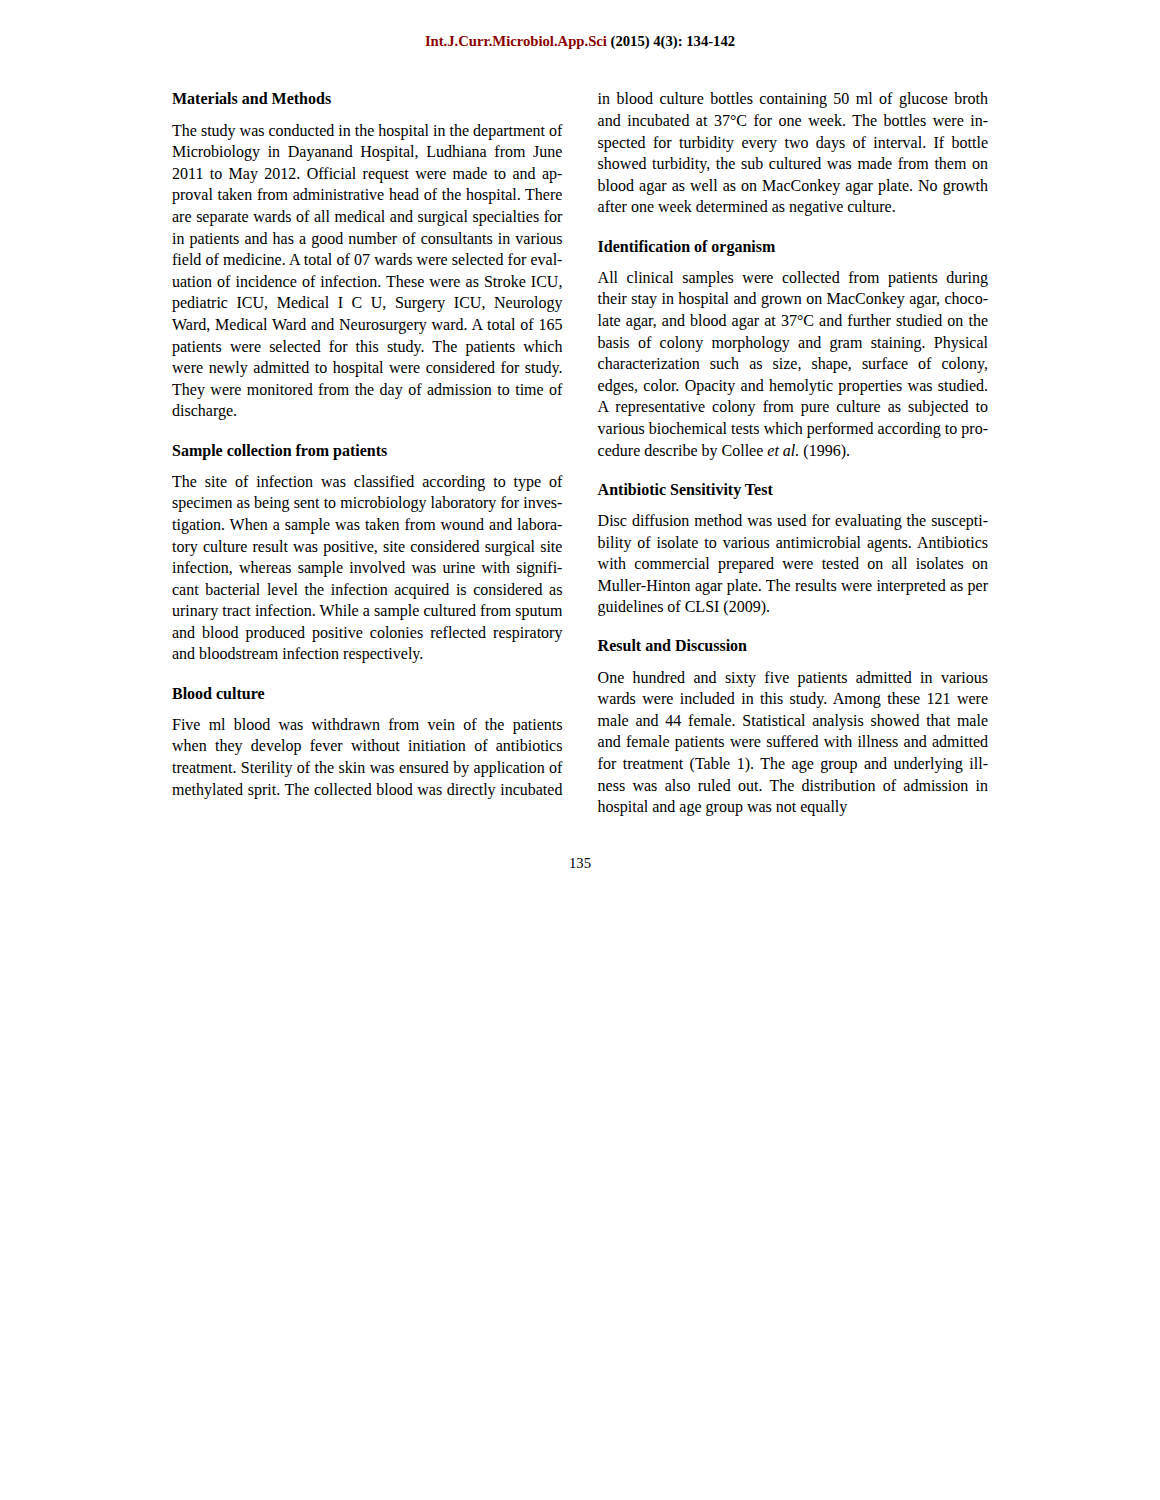Int.J.Curr.Microbiol.App.Sci (2015) 4(3): 134-142
Materials and Methods
The study was conducted in the hospital in the department of Microbiology in Dayanand Hospital, Ludhiana from June 2011 to May 2012. Official request were made to and approval taken from administrative head of the hospital. There are separate wards of all medical and surgical specialties for in patients and has a good number of consultants in various field of medicine. A total of 07 wards were selected for evaluation of incidence of infection. These were as Stroke ICU, pediatric ICU, Medical I C U, Surgery ICU, Neurology Ward, Medical Ward and Neurosurgery ward. A total of 165 patients were selected for this study. The patients which were newly admitted to hospital were considered for study. They were monitored from the day of admission to time of discharge.
Sample collection from patients
The site of infection was classified according to type of specimen as being sent to microbiology laboratory for investigation. When a sample was taken from wound and laboratory culture result was positive, site considered surgical site infection, whereas sample involved was urine with significant bacterial level the infection acquired is considered as urinary tract infection. While a sample cultured from sputum and blood produced positive colonies reflected respiratory and bloodstream infection respectively.
Blood culture
Five ml blood was withdrawn from vein of the patients when they develop fever without initiation of antibiotics treatment. Sterility of the skin was ensured by application of methylated sprit. The collected blood was directly incubated in blood culture bottles containing 50 ml of glucose broth and incubated at 37°C for one week. The bottles were inspected for turbidity every two days of interval. If bottle showed turbidity, the sub cultured was made from them on blood agar as well as on MacConkey agar plate. No growth after one week determined as negative culture.
Identification of organism
All clinical samples were collected from patients during their stay in hospital and grown on MacConkey agar, chocolate agar, and blood agar at 37°C and further studied on the basis of colony morphology and gram staining. Physical characterization such as size, shape, surface of colony, edges, color. Opacity and hemolytic properties was studied. A representative colony from pure culture as subjected to various biochemical tests which performed according to procedure describe by Collee et al. (1996).
Antibiotic Sensitivity Test
Disc diffusion method was used for evaluating the susceptibility of isolate to various antimicrobial agents. Antibiotics with commercial prepared were tested on all isolates on Muller-Hinton agar plate. The results were interpreted as per guidelines of CLSI (2009).
Result and Discussion
One hundred and sixty five patients admitted in various wards were included in this study. Among these 121 were male and 44 female. Statistical analysis showed that male and female patients were suffered with illness and admitted for treatment (Table 1). The age group and underlying illness was also ruled out. The distribution of admission in hospital and age group was not equally
135